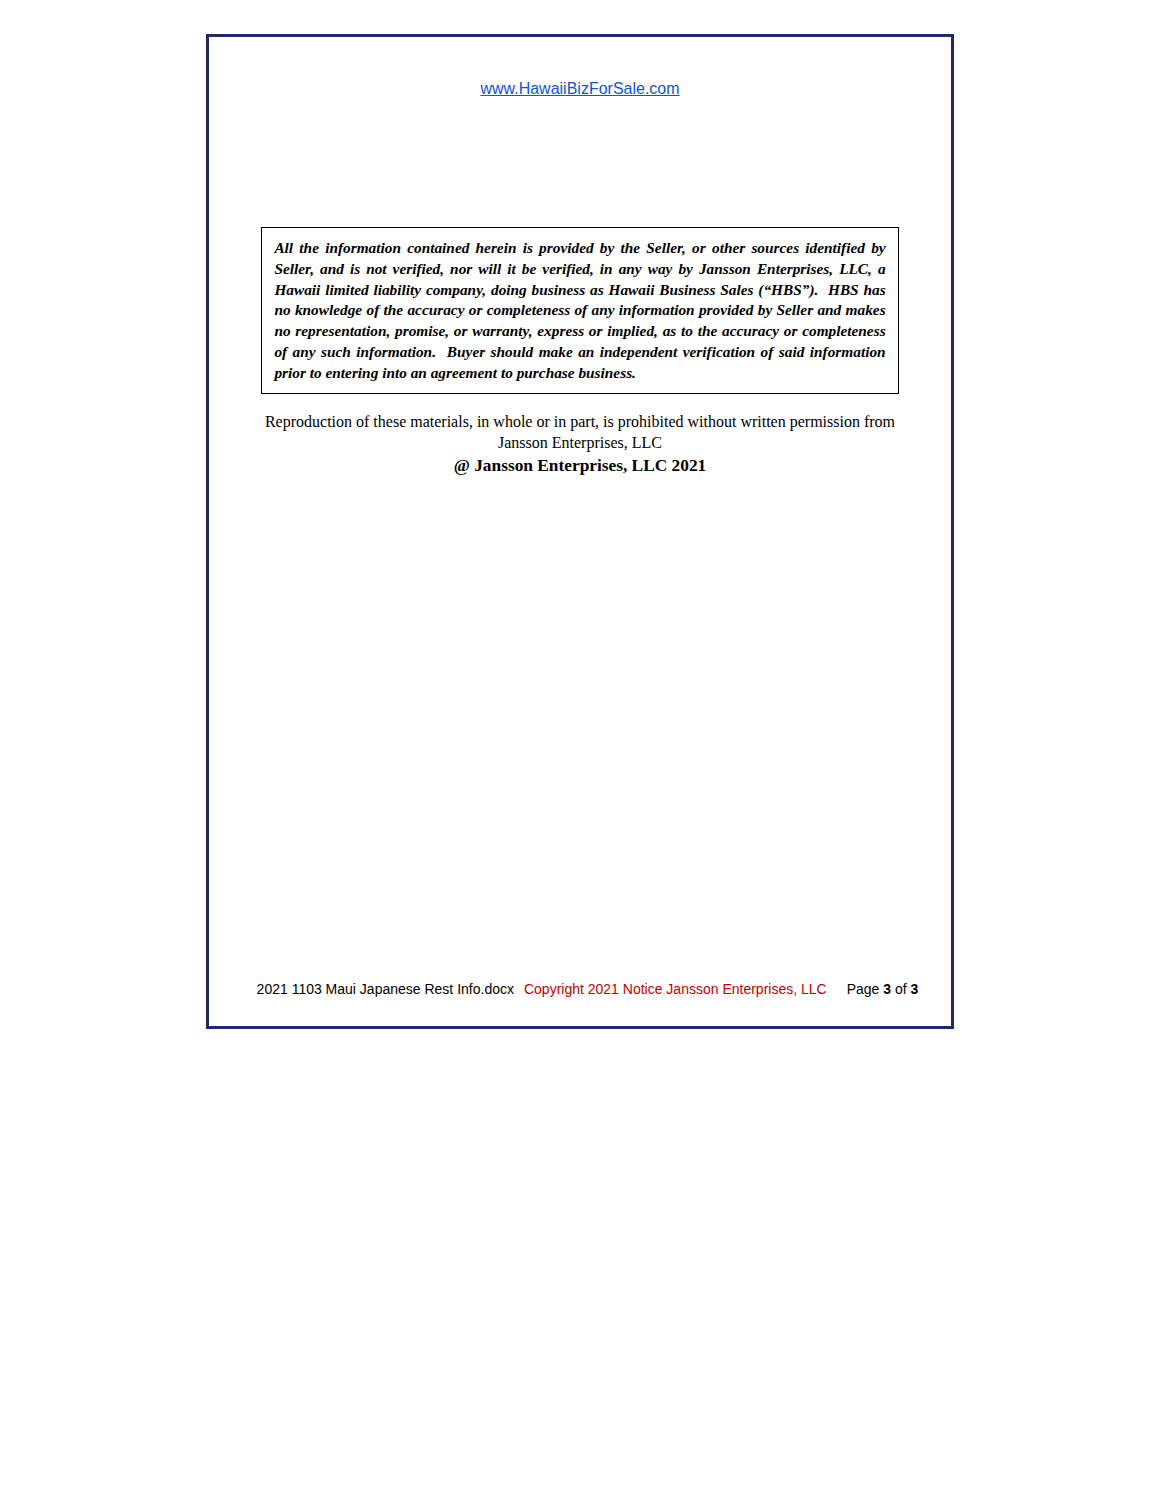www.HawaiiBizForSale.com
All the information contained herein is provided by the Seller, or other sources identified by Seller, and is not verified, nor will it be verified, in any way by Jansson Enterprises, LLC, a Hawaii limited liability company, doing business as Hawaii Business Sales (“HBS”). HBS has no knowledge of the accuracy or completeness of any information provided by Seller and makes no representation, promise, or warranty, express or implied, as to the accuracy or completeness of any such information. Buyer should make an independent verification of said information prior to entering into an agreement to purchase business.
Reproduction of these materials, in whole or in part, is prohibited without written permission from Jansson Enterprises, LLC
@ Jansson Enterprises, LLC 2021
2021 1103 Maui Japanese Rest Info.docx Copyright 2021 Notice Jansson Enterprises, LLC Page 3 of 3